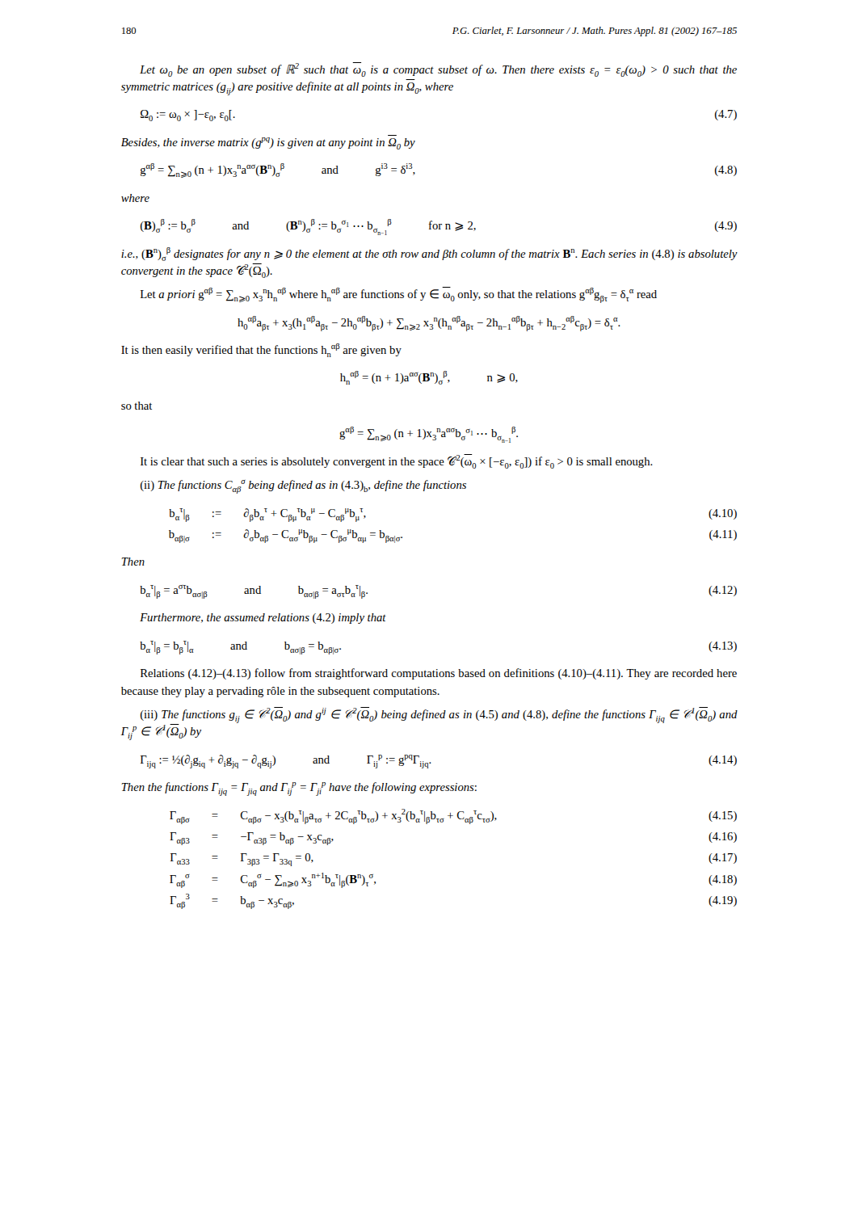180 P.G. Ciarlet, F. Larsonneur / J. Math. Pures Appl. 81 (2002) 167–185
Let ω0 be an open subset of ℝ2 such that ω0 is a compact subset of ω. Then there exists ε0 = ε0(ω0) > 0 such that the symmetric matrices (gij) are positive definite at all points in Ω0, where
Ω0 := ω0 × ]−ε0, ε0[. (4.7)
Besides, the inverse matrix (gpq) is given at any point in Ω0 by
gαβ = ∑n⩾0 (n + 1)x3naασ(Bn)σβ and gi3 = δi3, (4.8)
where
(B)σβ := bσβ and (Bn)σβ := bσσ1 ⋯ bσn−1β for n ⩾ 2, (4.9)
i.e., (Bn)σβ designates for any n ⩾ 0 the element at the σth row and βth column of the matrix Bn. Each series in (4.8) is absolutely convergent in the space 𝒞2(Ω0).
Let a priori gαβ = ∑n⩾0 x3nhnαβ where hnαβ are functions of y ∈ ω0 only, so that the relations gαβgβτ = δτα read
h0αβaβτ + x3(h1αβaβτ − 2h0αβbβτ) + ∑n⩾2 x3n(hnαβaβτ − 2hn−1αβbβτ + hn−2αβcβτ) = δτα.
It is then easily verified that the functions hnαβ are given by
hnαβ = (n + 1)aασ(Bn)σβ, n ⩾ 0,
so that
gαβ = ∑n⩾0 (n + 1)x3naασbσσ1 ⋯ bσn−1β.
It is clear that such a series is absolutely convergent in the space 𝒞2(ω0 × [−ε0, ε0]) if ε0 > 0 is small enough.
(ii) The functions Cαβσ being defined as in (4.3)b, define the functions
bατ|β := ∂βbατ + Cβμτbαμ − Cαβμbμτ, (4.10)
bαβ|σ := ∂σbαβ − Cασμbβμ − Cβσμbαμ = bβα|σ. (4.11)
Then
bατ|β = aστbασ|β and bασ|β = aστbατ|β. (4.12)
Furthermore, the assumed relations (4.2) imply that
bατ|β = bβτ|α and bασ|β = bαβ|σ. (4.13)
Relations (4.12)–(4.13) follow from straightforward computations based on definitions (4.10)–(4.11). They are recorded here because they play a pervading rôle in the subsequent computations.
(iii) The functions gij ∈ 𝒞2(Ω0) and gij ∈ 𝒞2(Ω0) being defined as in (4.5) and (4.8), define the functions Γijq ∈ 𝒞1(Ω0) and Γijp ∈ 𝒞1(Ω0) by
Γijq := ½(∂jgiq + ∂igjq − ∂qgij) and Γijp := gpqΓijq. (4.14)
Then the functions Γijq = Γjiq and Γijp = Γjip have the following expressions:
Γαβσ = Cαβσ − x3(bατ|βaτσ + 2Cαβτbτσ) + x32(bατ|βbτσ + Cαβτcτσ), (4.15)
Γαβ3 = −Γα3β = bαβ − x3cαβ, (4.16)
Γα33 = Γ3β3 = Γ33q = 0, (4.17)
Γαβσ = Cαβσ − ∑n⩾0 x3n+1bατ|β(Bn)τσ, (4.18)
Γαβ3 = bαβ − x3cαβ, (4.19)